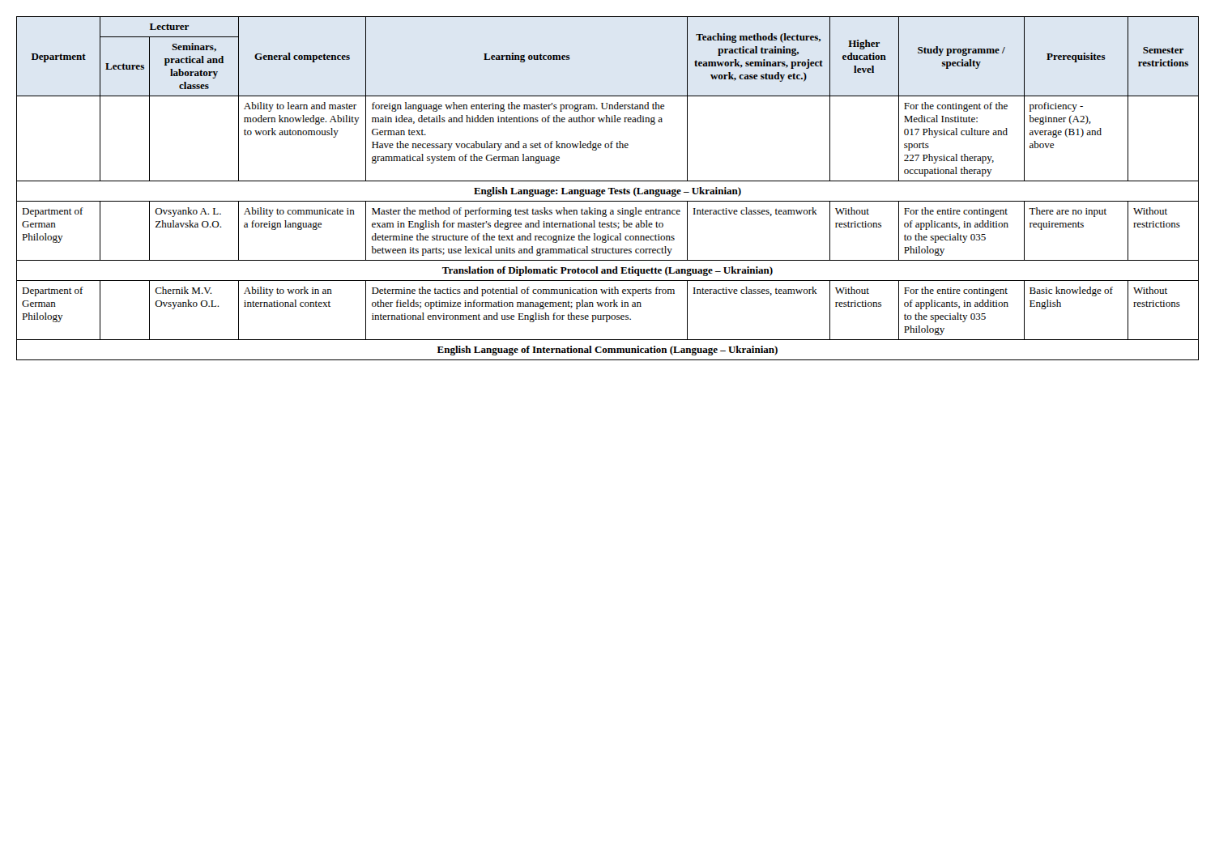| Department | Lecturer | General competences | Learning outcomes | Teaching methods (lectures, practical training, teamwork, seminars, project work, case study etc.) | Higher education level | Study programme / specialty | Prerequisites | Semester restrictions |
| --- | --- | --- | --- | --- | --- | --- | --- | --- |
| Lectures | Seminars, practical and laboratory classes |
| | | | Ability to learn and master modern knowledge. Ability to work autonomously | foreign language when entering the master's program. Understand the main idea, details and hidden intentions of the author while reading a German text. Have the necessary vocabulary and a set of knowledge of the grammatical system of the German language | | | For the contingent of the Medical Institute: 017 Physical culture and sports 227 Physical therapy, occupational therapy | proficiency - beginner (A2), average (B1) and above | |
| English Language: Language Tests (Language – Ukrainian) |
| Department of German Philology | | Ovsyanko A. L. Zhulavska O.O. | Ability to communicate in a foreign language | Master the method of performing test tasks when taking a single entrance exam in English for master's degree and international tests; be able to determine the structure of the text and recognize the logical connections between its parts; use lexical units and grammatical structures correctly | Interactive classes, teamwork | Without restrictions | For the entire contingent of applicants, in addition to the specialty 035 Philology | There are no input requirements | Without restrictions |
| Translation of Diplomatic Protocol and Etiquette (Language – Ukrainian) |
| Department of German Philology | | Chernik M.V. Ovsyanko O.L. | Ability to work in an international context | Determine the tactics and potential of communication with experts from other fields; optimize information management; plan work in an international environment and use English for these purposes. | Interactive classes, teamwork | Without restrictions | For the entire contingent of applicants, in addition to the specialty 035 Philology | Basic knowledge of English | Without restrictions |
| English Language of International Communication (Language – Ukrainian) |